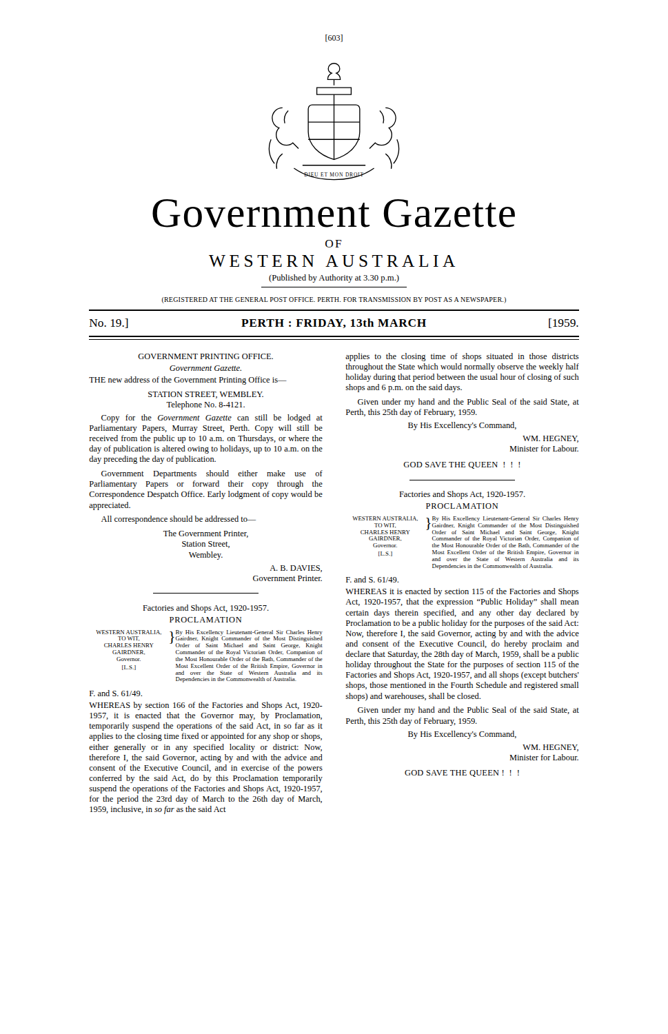[603]
Government Gazette
OF
WESTERN AUSTRALIA
(Published by Authority at 3.30 p.m.)
(REGISTERED AT THE GENERAL POST OFFICE. PERTH. FOR TRANSMISSION BY POST AS A NEWSPAPER.)
| No. 19.] | PERTH : FRIDAY, 13th MARCH | [1959. |
GOVERNMENT PRINTING OFFICE.
Government Gazette.
THE new address of the Government Printing Office is—
STATION STREET, WEMBLEY.
Telephone No. 8-4121.
Copy for the Government Gazette can still be lodged at Parliamentary Papers, Murray Street, Perth. Copy will still be received from the public up to 10 a.m. on Thursdays, or where the day of publication is altered owing to holidays, up to 10 a.m. on the day preceding the day of publication.
Government Departments should either make use of Parliamentary Papers or forward their copy through the Correspondence Despatch Office. Early lodgment of copy would be appreciated.
All correspondence should be addressed to—
The Government Printer,
Station Street,
Wembley.
A. B. DAVIES,
Government Printer.
Factories and Shops Act, 1920-1957.
PROCLAMATION
| WESTERN AUSTRALIA, TO WIT, CHARLES HENRY GAIRDNER, Governor. [L.S.] | } | By His Excellency Lieutenant-General Sir Charles Henry Gairdner, Knight Commander of the Most Distinguished Order of Saint Michael and Saint George, Knight Commander of the Royal Victorian Order, Companion of the Most Honourable Order of the Bath, Commander of the Most Excellent Order of the British Empire, Governor in and over the State of Western Australia and its Dependencies in the Commonwealth of Australia. |
F. and S. 61/49.
WHEREAS by section 166 of the Factories and Shops Act, 1920-1957, it is enacted that the Governor may, by Proclamation, temporarily suspend the operations of the said Act, in so far as it applies to the closing time fixed or appointed for any shop or shops, either generally or in any specified locality or district: Now, therefore I, the said Governor, acting by and with the advice and consent of the Executive Council, and in exercise of the powers conferred by the said Act, do by this Proclamation temporarily suspend the operations of the Factories and Shops Act, 1920-1957, for the period the 23rd day of March to the 26th day of March, 1959, inclusive, in so far as the said Act
applies to the closing time of shops situated in those districts throughout the State which would normally observe the weekly half holiday during that period between the usual hour of closing of such shops and 6 p.m. on the said days.
Given under my hand and the Public Seal of the said State, at Perth, this 25th day of February, 1959.
By His Excellency's Command,
WM. HEGNEY, Minister for Labour.
GOD SAVE THE QUEEN ! ! !
Factories and Shops Act, 1920-1957.
PROCLAMATION
| WESTERN AUSTRALIA, TO WIT, CHARLES HENRY GAIRDNER, Governor. [L.S.] | } | By His Excellency Lieutenant-General Sir Charles Henry Gairdner, Knight Commander of the Most Distinguished Order of Saint Michael and Saint George, Knight Commander of the Royal Victorian Order, Companion of the Most Honourable Order of the Bath, Commander of the Most Excellent Order of the British Empire, Governor in and over the State of Western Australia and its Dependencies in the Commonwealth of Australia. |
F. and S. 61/49.
WHEREAS it is enacted by section 115 of the Factories and Shops Act, 1920-1957, that the expression “Public Holiday” shall mean certain days therein specified, and any other day declared by Proclamation to be a public holiday for the purposes of the said Act: Now, therefore I, the said Governor, acting by and with the advice and consent of the Executive Council, do hereby proclaim and declare that Saturday, the 28th day of March, 1959, shall be a public holiday throughout the State for the purposes of section 115 of the Factories and Shops Act, 1920-1957, and all shops (except butchers' shops, those mentioned in the Fourth Schedule and registered small shops) and warehouses, shall be closed.
Given under my hand and the Public Seal of the said State, at Perth, this 25th day of February, 1959.
By His Excellency's Command,
WM. HEGNEY, Minister for Labour.
GOD SAVE THE QUEEN ! ! !